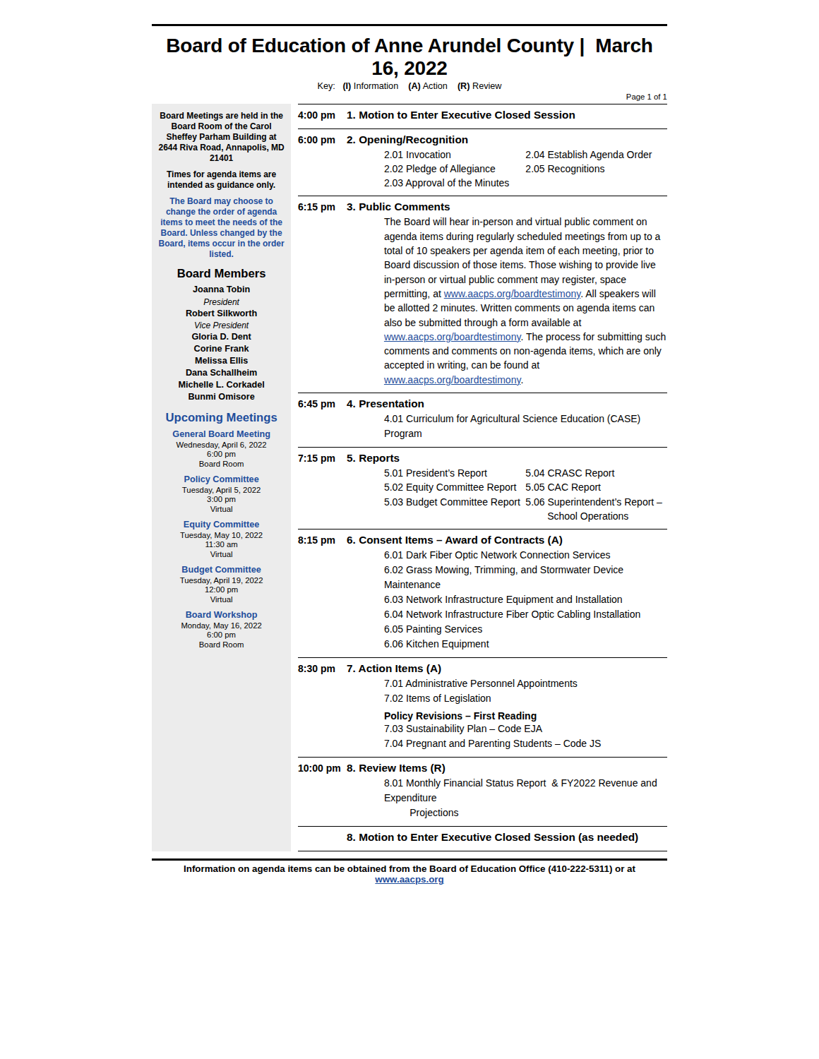Board of Education of Anne Arundel County | March 16, 2022
Key: (I) Information (A) Action (R) Review
Page 1 of 1
Board Meetings are held in the Board Room of the Carol Sheffey Parham Building at 2644 Riva Road, Annapolis, MD 21401
Times for agenda items are intended as guidance only.
The Board may choose to change the order of agenda items to meet the needs of the Board. Unless changed by the Board, items occur in the order listed.
Board Members
Joanna Tobin
President
Robert Silkworth
Vice President
Gloria D. Dent
Corine Frank
Melissa Ellis
Dana Schallheim
Michelle L. Corkadel
Bunmi Omisore
Upcoming Meetings
General Board Meeting
Wednesday, April 6, 2022
6:00 pm
Board Room
Policy Committee
Tuesday, April 5, 2022
3:00 pm
Virtual
Equity Committee
Tuesday, May 10, 2022
11:30 am
Virtual
Budget Committee
Tuesday, April 19, 2022
12:00 pm
Virtual
Board Workshop
Monday, May 16, 2022
6:00 pm
Board Room
4:00 pm
1. Motion to Enter Executive Closed Session
6:00 pm
2. Opening/Recognition
2.01 Invocation
2.02 Pledge of Allegiance
2.03 Approval of the Minutes
2.04 Establish Agenda Order
2.05 Recognitions
6:15 pm
3. Public Comments
The Board will hear in-person and virtual public comment on agenda items during regularly scheduled meetings from up to a total of 10 speakers per agenda item of each meeting, prior to Board discussion of those items. Those wishing to provide live in-person or virtual public comment may register, space permitting, at www.aacps.org/boardtestimony. All speakers will be allotted 2 minutes. Written comments on agenda items can also be submitted through a form available at www.aacps.org/boardtestimony. The process for submitting such comments and comments on non-agenda items, which are only accepted in writing, can be found at www.aacps.org/boardtestimony.
6:45 pm
4. Presentation
4.01 Curriculum for Agricultural Science Education (CASE) Program
7:15 pm
5. Reports
5.01 President’s Report
5.02 Equity Committee Report
5.03 Budget Committee Report
5.04 CRASC Report
5.05 CAC Report
5.06 Superintendent’s Report –
School Operations
8:15 pm
6. Consent Items – Award of Contracts (A)
6.01 Dark Fiber Optic Network Connection Services
6.02 Grass Mowing, Trimming, and Stormwater Device Maintenance
6.03 Network Infrastructure Equipment and Installation
6.04 Network Infrastructure Fiber Optic Cabling Installation
6.05 Painting Services
6.06 Kitchen Equipment
8:30 pm
7. Action Items (A)
7.01 Administrative Personnel Appointments
7.02 Items of Legislation
Policy Revisions – First Reading
7.03 Sustainability Plan – Code EJA
7.04 Pregnant and Parenting Students – Code JS
10:00 pm
8. Review Items (R)
8.01 Monthly Financial Status Report & FY2022 Revenue and Expenditure
Projections
8. Motion to Enter Executive Closed Session (as needed)
Information on agenda items can be obtained from the Board of Education Office (410-222-5311) or at www.aacps.org